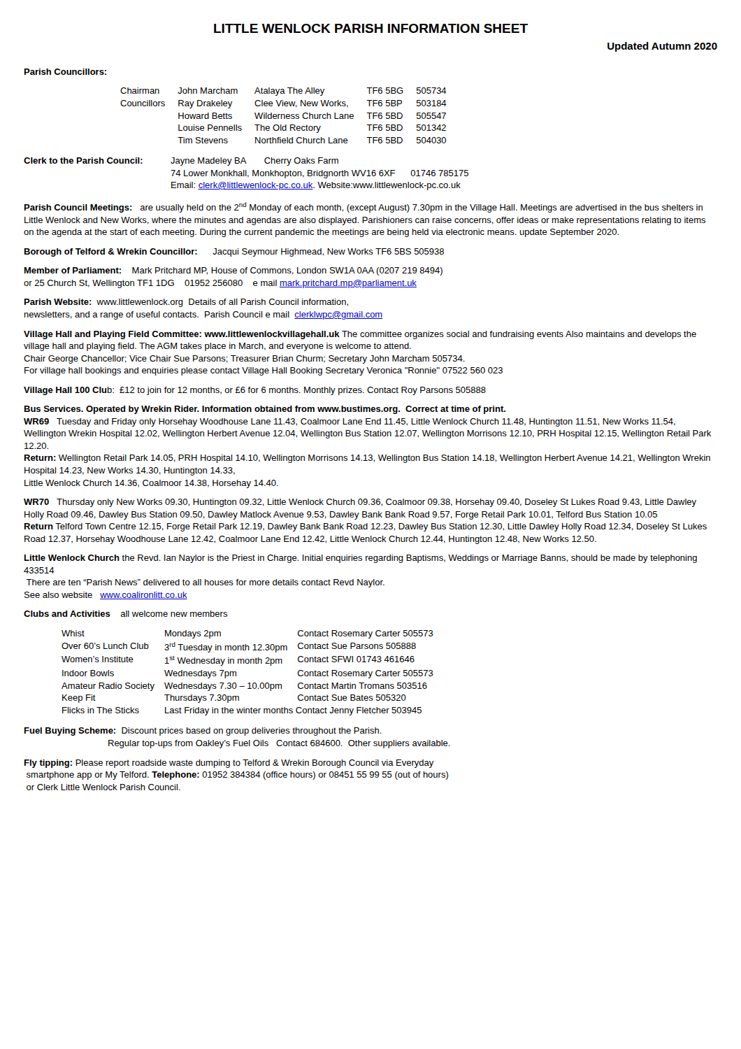LITTLE WENLOCK PARISH INFORMATION SHEET
Updated Autumn 2020
Parish Councillors:
| | Chairman | John Marcham | Atalaya The Alley | TF6 5BG | 505734 |
| | Councillors | Ray Drakeley | Clee View, New Works, | TF6 5BP | 503184 |
| | | Howard Betts | Wilderness Church Lane | TF6 5BD | 505547 |
| | | Louise Pennells | The Old Rectory | TF6 5BD | 501342 |
| | | Tim Stevens | Northfield Church Lane | TF6 5BD | 504030 |
| Clerk to the Parish Council: | Jayne Madeley BA Cherry Oaks Farm |
| | 74 Lower Monkhall, Monkhopton, Bridgnorth WV16 6XF 01746 785175 |
| | Email: clerk@littlewenlock-pc.co.uk . Website:www.littlewenlock-pc.co.uk |
Parish Council Meetings: are usually held on the 2nd Monday of each month, (except August) 7.30pm in the Village Hall. Meetings are advertised in the bus shelters in Little Wenlock and New Works, where the minutes and agendas are also displayed. Parishioners can raise concerns, offer ideas or make representations relating to items on the agenda at the start of each meeting. During the current pandemic the meetings are being held via electronic means. update September 2020.
Borough of Telford & Wrekin Councillor: Jacqui Seymour Highmead, New Works TF6 5BS 505938
Member of Parliament: Mark Pritchard MP, House of Commons, London SW1A 0AA (0207 219 8494)
or 25 Church St, Wellington TF1 1DG 01952 256080 e mail mark.pritchard.mp@parliament.uk
Parish Website: www.littlewenlock.org Details of all Parish Council information,
newsletters, and a range of useful contacts. Parish Council e mail clerklwpc@gmail.com
Village Hall and Playing Field Committee: www.littlewenlockvillagehall.uk The committee organizes social and fundraising events Also maintains and develops the village hall and playing field. The AGM takes place in March, and everyone is welcome to attend.
Chair George Chancellor; Vice Chair Sue Parsons; Treasurer Brian Churm; Secretary John Marcham 505734.
For village hall bookings and enquiries please contact Village Hall Booking Secretary Veronica "Ronnie" 07522 560 023
Village Hall 100 Club: £12 to join for 12 months, or £6 for 6 months. Monthly prizes. Contact Roy Parsons 505888
Bus Services. Operated by Wrekin Rider. Information obtained from www.bustimes.org. Correct at time of print.
WR69 Tuesday and Friday only Horsehay Woodhouse Lane 11.43, Coalmoor Lane End 11.45, Little Wenlock Church 11.48, Huntington 11.51, New Works 11.54, Wellington Wrekin Hospital 12.02, Wellington Herbert Avenue 12.04, Wellington Bus Station 12.07, Wellington Morrisons 12.10, PRH Hospital 12.15, Wellington Retail Park 12.20.
Return: Wellington Retail Park 14.05, PRH Hospital 14.10, Wellington Morrisons 14.13, Wellington Bus Station 14.18, Wellington Herbert Avenue 14.21, Wellington Wrekin Hospital 14.23, New Works 14.30, Huntington 14.33,
Little Wenlock Church 14.36, Coalmoor 14.38, Horsehay 14.40.
WR70 Thursday only New Works 09.30, Huntington 09.32, Little Wenlock Church 09.36, Coalmoor 09.38, Horsehay 09.40, Doseley St Lukes Road 9.43, Little Dawley Holly Road 09.46, Dawley Bus Station 09.50, Dawley Matlock Avenue 9.53, Dawley Bank Bank Road 9.57, Forge Retail Park 10.01, Telford Bus Station 10.05
Return Telford Town Centre 12.15, Forge Retail Park 12.19, Dawley Bank Bank Road 12.23, Dawley Bus Station 12.30, Little Dawley Holly Road 12.34, Doseley St Lukes Road 12.37, Horsehay Woodhouse Lane 12.42, Coalmoor Lane End 12.42, Little Wenlock Church 12.44, Huntington 12.48, New Works 12.50.
Little Wenlock Church the Revd. Ian Naylor is the Priest in Charge. Initial enquiries regarding Baptisms, Weddings or Marriage Banns, should be made by telephoning 433514
There are ten “Parish News” delivered to all houses for more details contact Revd Naylor.
See also website www.coalironlitt.co.uk
Clubs and Activities all welcome new members
| | Whist | Mondays 2pm | Contact Rosemary Carter 505573 |
| | Over 60’s Lunch Club | 3 rd Tuesday in month 12.30pm | Contact Sue Parsons 505888 |
| | Women’s Institute | 1 st Wednesday in month 2pm | Contact SFWI 01743 461646 |
| | Indoor Bowls | Wednesdays 7pm | Contact Rosemary Carter 505573 |
| | Amateur Radio Society | Wednesdays 7.30 – 10.00pm | Contact Martin Tromans 503516 |
| | Keep Fit | Thursdays 7.30pm | Contact Sue Bates 505320 |
| | Flicks in The Sticks | Last Friday in the winter months Contact Jenny Fletcher 503945 |
Fuel Buying Scheme: Discount prices based on group deliveries throughout the Parish.
Regular top-ups from Oakley’s Fuel Oils Contact 684600. Other suppliers available.
Fly tipping: Please report roadside waste dumping to Telford & Wrekin Borough Council via Everyday
smartphone app or My Telford. Telephone: 01952 384384 (office hours) or 08451 55 99 55 (out of hours)
or Clerk Little Wenlock Parish Council.